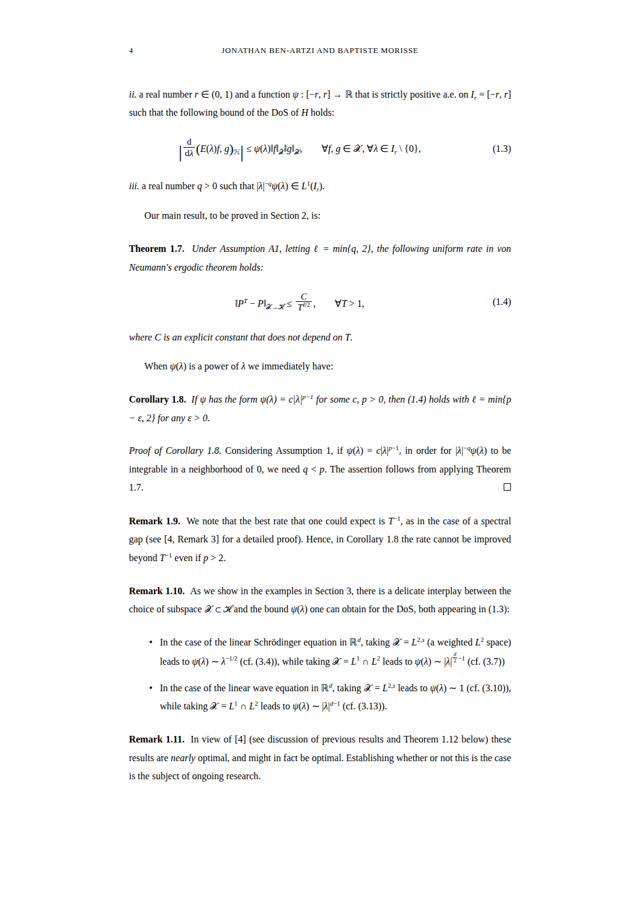4
Jonathan Ben-Artzi and Baptiste Morisse
ii. a real number r ∈ (0, 1) and a function ψ : [−r, r] → ℝ that is strictly positive a.e. on Ir = [−r, r] such that the following bound of the DoS of H holds:
|ddλ(E(λ)f, g)ℋ| ≤ ψ(λ)‖f‖𝒳‖g‖𝒳, ∀f, g ∈ 𝒳, ∀λ ∈ Ir \ {0},
(1.3)
iii. a real number q > 0 such that |λ|−qψ(λ) ∈ L1(Ir).
Our main result, to be proved in Section 2, is:
Theorem 1.7. Under Assumption A1, letting ℓ = min{q, 2}, the following uniform rate in von Neumann's ergodic theorem holds:
‖PT − P‖𝒳→ℋ ≤ CTℓ/2, ∀T > 1,
(1.4)
where C is an explicit constant that does not depend on T.
When ψ(λ) is a power of λ we immediately have:
Corollary 1.8. If ψ has the form ψ(λ) = c|λ|p−1 for some c, p > 0, then (1.4) holds with ℓ = min{p − ε, 2} for any ε > 0.
Proof of Corollary 1.8. Considering Assumption 1, if ψ(λ) = c|λ|p−1, in order for |λ|−qψ(λ) to be integrable in a neighborhood of 0, we need q < p. The assertion follows from applying Theorem 1.7.
Remark 1.9. We note that the best rate that one could expect is T−1, as in the case of a spectral gap (see [4, Remark 3] for a detailed proof). Hence, in Corollary 1.8 the rate cannot be improved beyond T−1 even if p > 2.
Remark 1.10. As we show in the examples in Section 3, there is a delicate interplay between the choice of subspace 𝒳 ⊂ ℋ and the bound ψ(λ) one can obtain for the DoS, both appearing in (1.3):
In the case of the linear Schrödinger equation in ℝd, taking 𝒳 = L2,s (a weighted L2 space) leads to ψ(λ) ∼ λ−1/2 (cf. (3.4)), while taking 𝒳 = L1 ∩ L2 leads to ψ(λ) ∼ |λ|d 2−1 (cf. (3.7))
In the case of the linear wave equation in ℝd, taking 𝒳 = L2,s leads to ψ(λ) ∼ 1 (cf. (3.10)), while taking 𝒳 = L1 ∩ L2 leads to ψ(λ) ∼ |λ|d−1 (cf. (3.13)).
Remark 1.11. In view of [4] (see discussion of previous results and Theorem 1.12 below) these results are nearly optimal, and might in fact be optimal. Establishing whether or not this is the case is the subject of ongoing research.